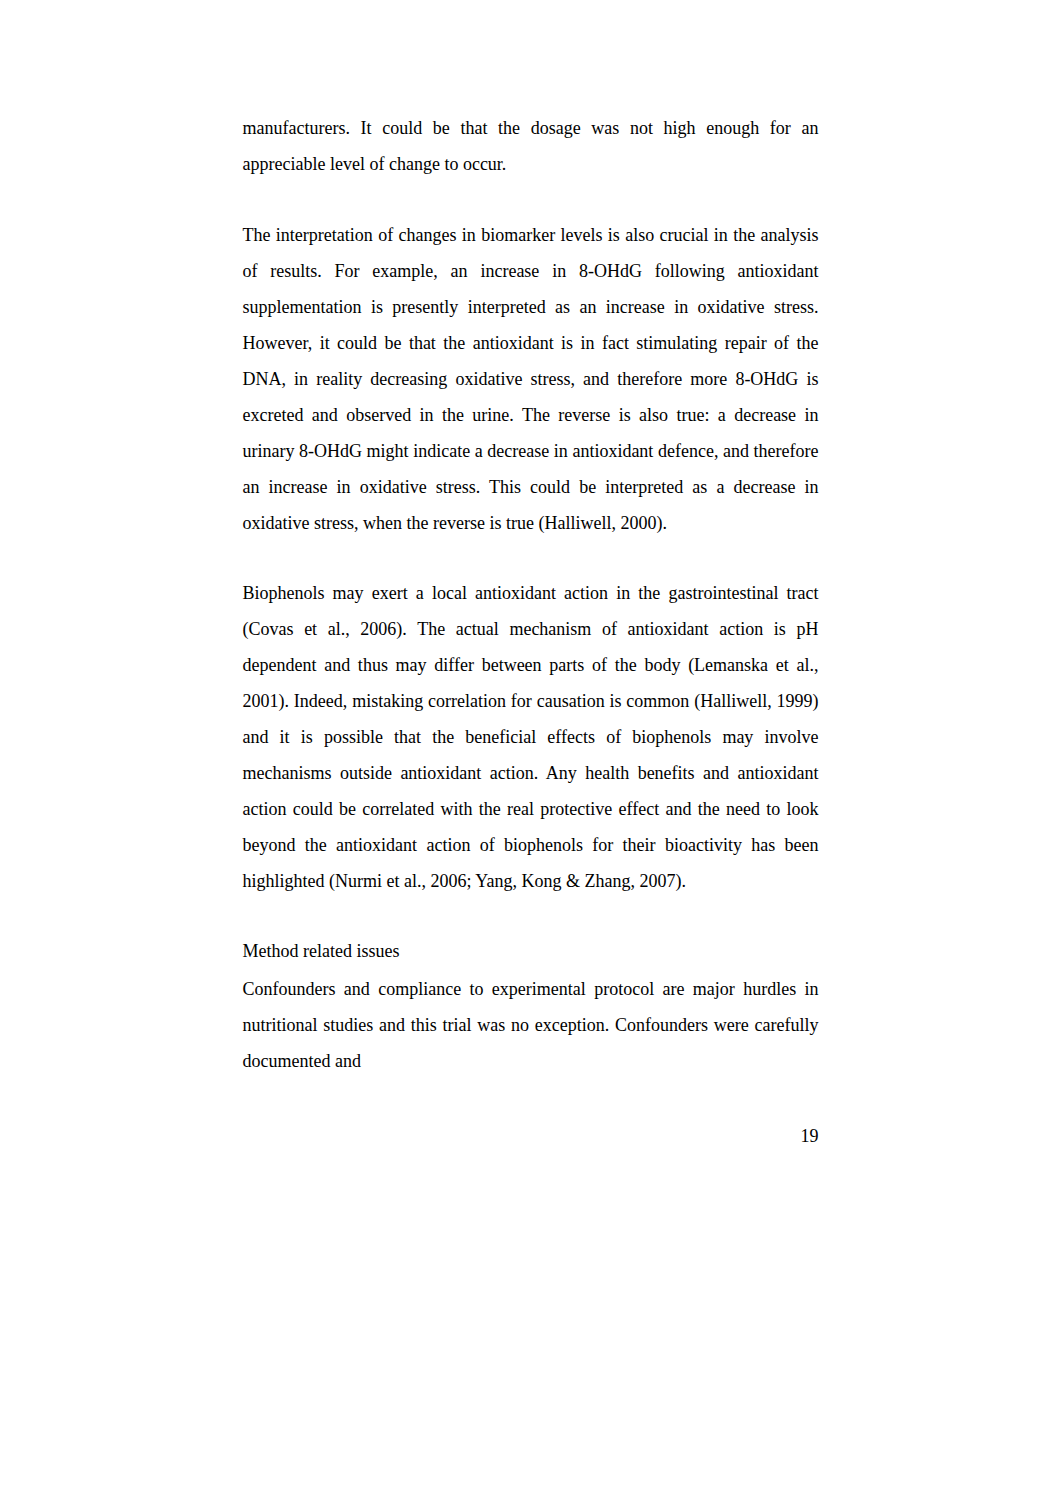manufacturers. It could be that the dosage was not high enough for an appreciable level of change to occur.
The interpretation of changes in biomarker levels is also crucial in the analysis of results. For example, an increase in 8-OHdG following antioxidant supplementation is presently interpreted as an increase in oxidative stress. However, it could be that the antioxidant is in fact stimulating repair of the DNA, in reality decreasing oxidative stress, and therefore more 8-OHdG is excreted and observed in the urine. The reverse is also true: a decrease in urinary 8-OHdG might indicate a decrease in antioxidant defence, and therefore an increase in oxidative stress. This could be interpreted as a decrease in oxidative stress, when the reverse is true (Halliwell, 2000).
Biophenols may exert a local antioxidant action in the gastrointestinal tract (Covas et al., 2006). The actual mechanism of antioxidant action is pH dependent and thus may differ between parts of the body (Lemanska et al., 2001). Indeed, mistaking correlation for causation is common (Halliwell, 1999) and it is possible that the beneficial effects of biophenols may involve mechanisms outside antioxidant action. Any health benefits and antioxidant action could be correlated with the real protective effect and the need to look beyond the antioxidant action of biophenols for their bioactivity has been highlighted (Nurmi et al., 2006; Yang, Kong & Zhang, 2007).
Method related issues
Confounders and compliance to experimental protocol are major hurdles in nutritional studies and this trial was no exception. Confounders were carefully documented and
19